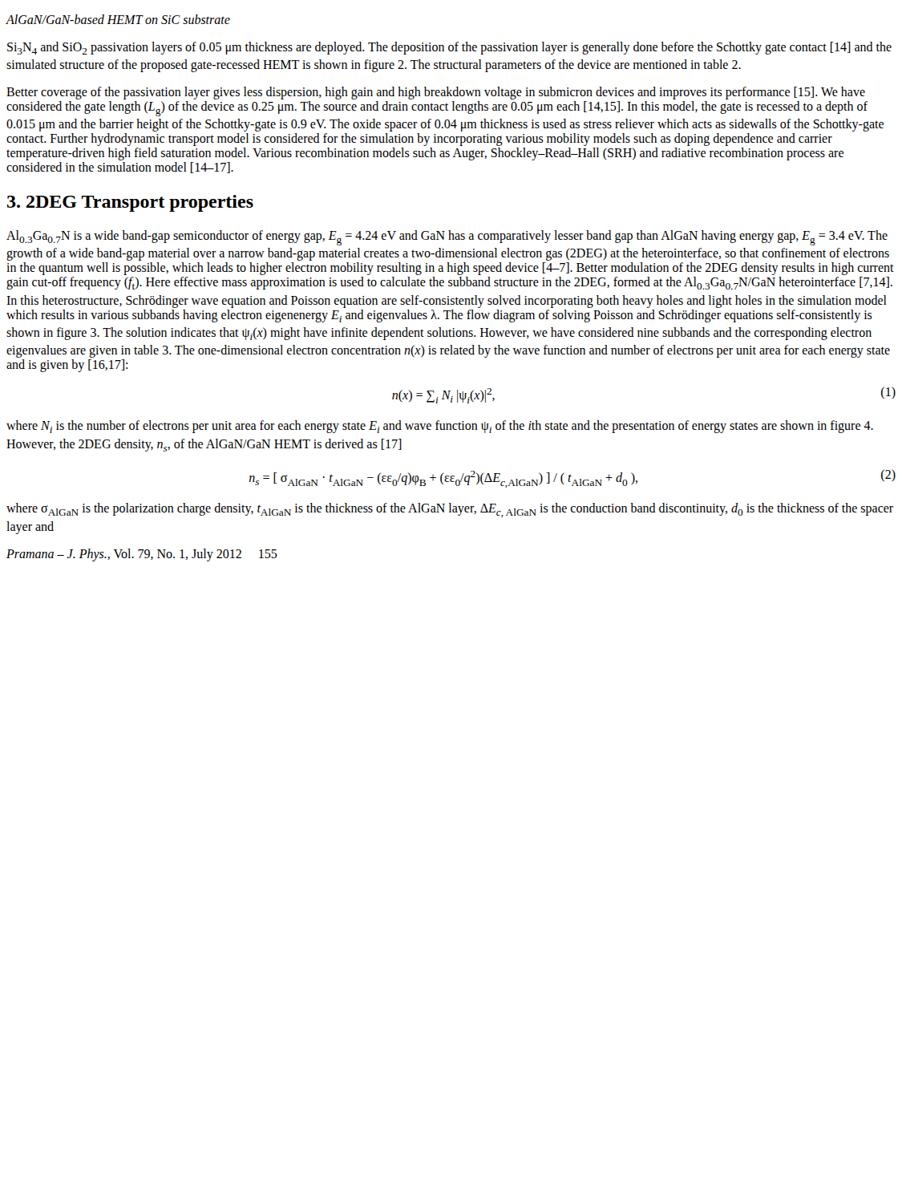AlGaN/GaN-based HEMT on SiC substrate
Si3N4 and SiO2 passivation layers of 0.05 μm thickness are deployed. The deposition of the passivation layer is generally done before the Schottky gate contact [14] and the simulated structure of the proposed gate-recessed HEMT is shown in figure 2. The structural parameters of the device are mentioned in table 2.
Better coverage of the passivation layer gives less dispersion, high gain and high breakdown voltage in submicron devices and improves its performance [15]. We have considered the gate length (Lg) of the device as 0.25 μm. The source and drain contact lengths are 0.05 μm each [14,15]. In this model, the gate is recessed to a depth of 0.015 μm and the barrier height of the Schottky-gate is 0.9 eV. The oxide spacer of 0.04 μm thickness is used as stress reliever which acts as sidewalls of the Schottky-gate contact. Further hydrodynamic transport model is considered for the simulation by incorporating various mobility models such as doping dependence and carrier temperature-driven high field saturation model. Various recombination models such as Auger, Shockley–Read–Hall (SRH) and radiative recombination process are considered in the simulation model [14–17].
3. 2DEG Transport properties
Al0.3Ga0.7N is a wide band-gap semiconductor of energy gap, Eg = 4.24 eV and GaN has a comparatively lesser band gap than AlGaN having energy gap, Eg = 3.4 eV. The growth of a wide band-gap material over a narrow band-gap material creates a two-dimensional electron gas (2DEG) at the heterointerface, so that confinement of electrons in the quantum well is possible, which leads to higher electron mobility resulting in a high speed device [4–7]. Better modulation of the 2DEG density results in high current gain cut-off frequency (ft). Here effective mass approximation is used to calculate the subband structure in the 2DEG, formed at the Al0.3Ga0.7N/GaN heterointerface [7,14]. In this heterostructure, Schrödinger wave equation and Poisson equation are self-consistently solved incorporating both heavy holes and light holes in the simulation model which results in various subbands having electron eigenenergy Ei and eigenvalues λ. The flow diagram of solving Poisson and Schrödinger equations self-consistently is shown in figure 3. The solution indicates that ψi(x) might have infinite dependent solutions. However, we have considered nine subbands and the corresponding electron eigenvalues are given in table 3. The one-dimensional electron concentration n(x) is related by the wave function and number of electrons per unit area for each energy state and is given by [16,17]:
n(x) = ∑i Ni |ψi(x)|2, (1)
where Ni is the number of electrons per unit area for each energy state Ei and wave function ψi of the ith state and the presentation of energy states are shown in figure 4. However, the 2DEG density, ns, of the AlGaN/GaN HEMT is derived as [17]
ns = [ σAlGaN · tAlGaN − (εε0/q)φB + (εε0/q2)(ΔEc,AlGaN) ] / ( tAlGaN + d0 ), (2)
where σAlGaN is the polarization charge density, tAlGaN is the thickness of the AlGaN layer, ΔEc, AlGaN is the conduction band discontinuity, d0 is the thickness of the spacer layer and
Pramana – J. Phys., Vol. 79, No. 1, July 2012 155